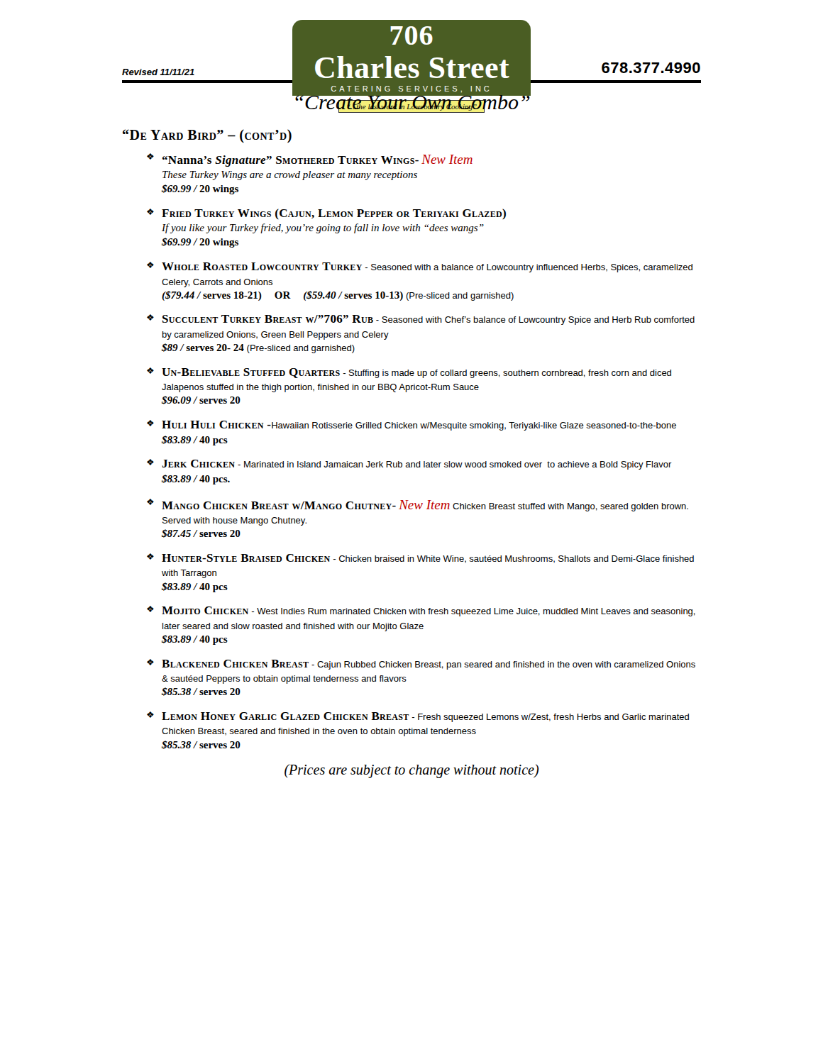706 Charles Street CATERING SERVICES, INC
“...the last word in Lowcountry Cooking”
Revised 11/11/21
678.377.4990
“Create Your Own Combo”
“De Yard Bird” – (cont’d)
“Nanna’s Signature” Smothered Turkey Wings- New Item These Turkey Wings are a crowd pleaser at many receptions $69.99 / 20 wings
Fried Turkey Wings (Cajun, Lemon Pepper or Teriyaki Glazed) If you like your Turkey fried, you’re going to fall in love with “dees wangs” $69.99 / 20 wings
Whole Roasted Lowcountry Turkey - Seasoned with a balance of Lowcountry influenced Herbs, Spices, caramelized Celery, Carrots and Onions ($79.44 / serves 18-21) OR($59.40 / serves 10-13) (Pre-sliced and garnished)
Succulent Turkey Breast w/”706” Rub - Seasoned with Chef’s balance of Lowcountry Spice and Herb Rub comforted by caramelized Onions, Green Bell Peppers and Celery $89 / serves 20- 24 (Pre-sliced and garnished)
Un-Believable Stuffed Quarters - Stuffing is made up of collard greens, southern cornbread, fresh corn and diced Jalapenos stuffed in the thigh portion, finished in our BBQ Apricot-Rum Sauce $96.09 / serves 20
Huli Huli Chicken -Hawaiian Rotisserie Grilled Chicken w/Mesquite smoking, Teriyaki-like Glaze seasoned-to-the-bone $83.89 / 40 pcs
Jerk Chicken - Marinated in Island Jamaican Jerk Rub and later slow wood smoked over to achieve a Bold Spicy Flavor $83.89 / 40 pcs.
Mango Chicken Breast w/Mango Chutney- New Item Chicken Breast stuffed with Mango, seared golden brown. Served with house Mango Chutney. $87.45 / serves 20
Hunter-Style Braised Chicken - Chicken braised in White Wine, sautéed Mushrooms, Shallots and Demi-Glace finished with Tarragon $83.89 / 40 pcs
Mojito Chicken - West Indies Rum marinated Chicken with fresh squeezed Lime Juice, muddled Mint Leaves and seasoning, later seared and slow roasted and finished with our Mojito Glaze $83.89 / 40 pcs
Blackened Chicken Breast - Cajun Rubbed Chicken Breast, pan seared and finished in the oven with caramelized Onions & sautéed Peppers to obtain optimal tenderness and flavors $85.38 / serves 20
Lemon Honey Garlic Glazed Chicken Breast - Fresh squeezed Lemons w/Zest, fresh Herbs and Garlic marinated Chicken Breast, seared and finished in the oven to obtain optimal tenderness $85.38 / serves 20
(Prices are subject to change without notice)